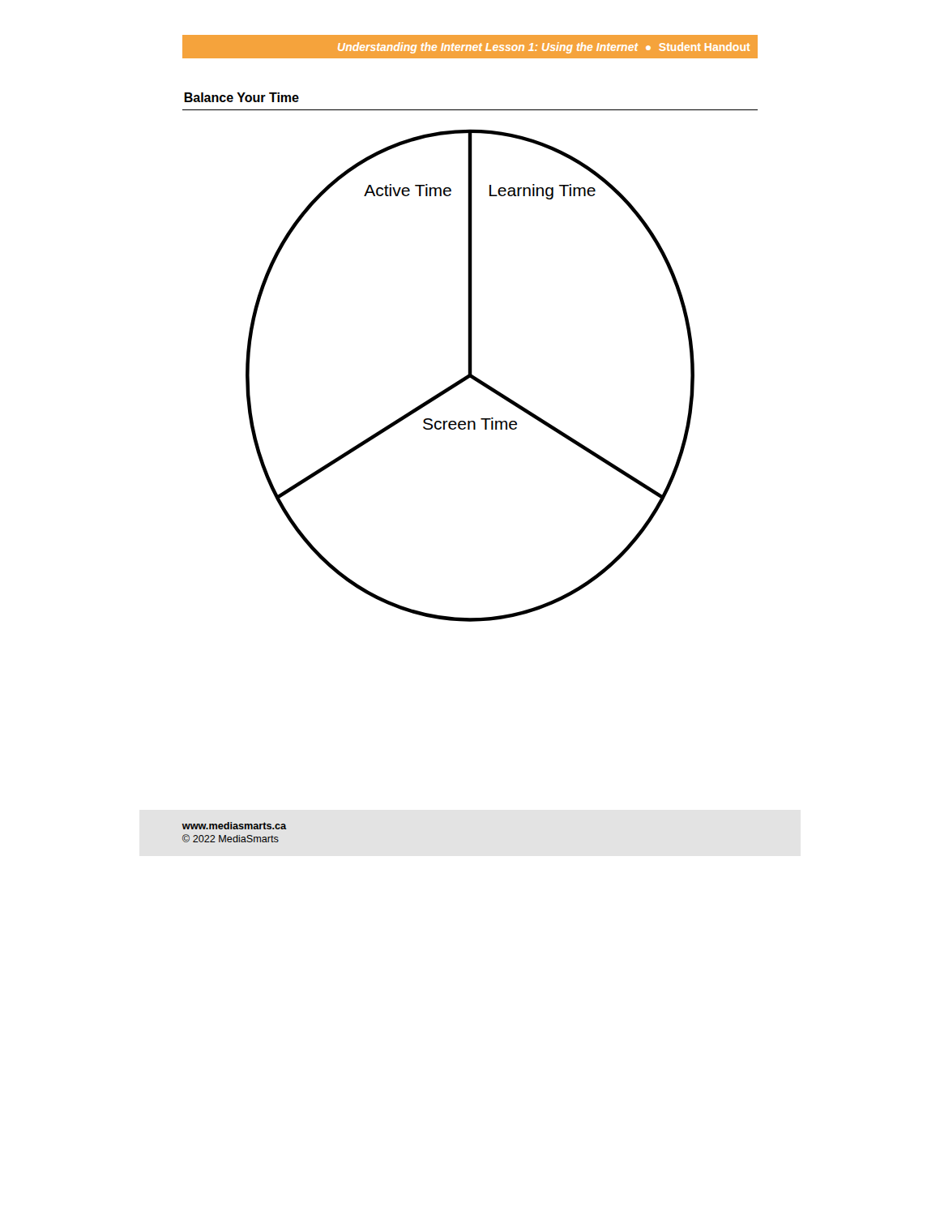Understanding the Internet Lesson 1: Using the Internet ● Student Handout
Balance Your Time
Active Time Learning Time Screen Time
www.mediasmarts.ca
© 2022 MediaSmarts